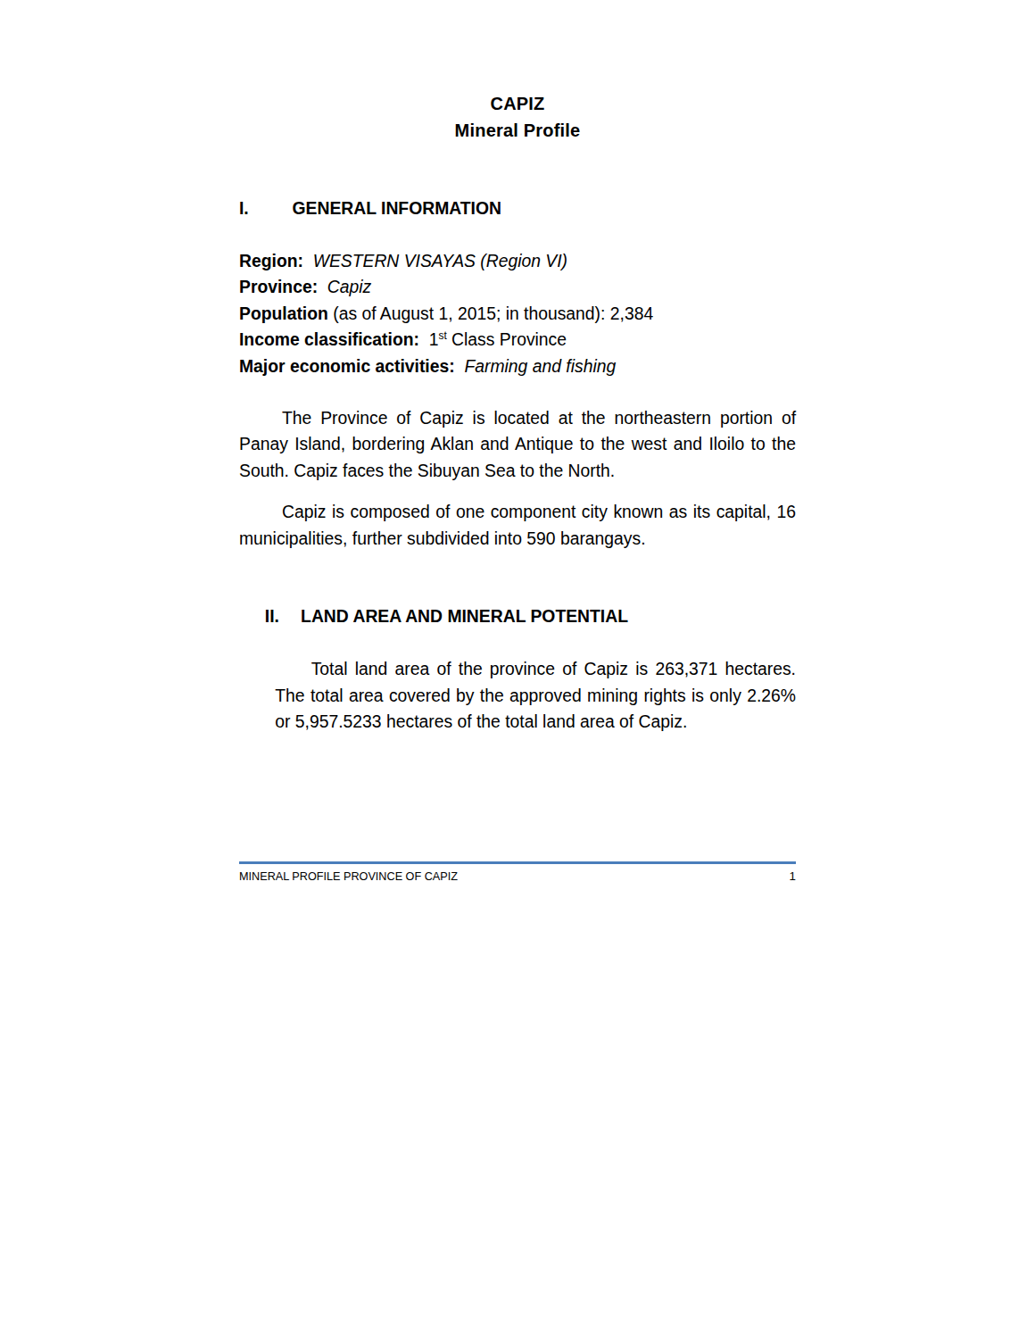CAPIZMineral Profile
I. GENERAL INFORMATION
Region: WESTERN VISAYAS (Region VI)
Province: Capiz
Population (as of August 1, 2015; in thousand): 2,384
Income classification: 1st Class Province
Major economic activities: Farming and fishing
The Province of Capiz is located at the northeastern portion of Panay Island, bordering Aklan and Antique to the west and Iloilo to the South. Capiz faces the Sibuyan Sea to the North.
Capiz is composed of one component city known as its capital, 16 municipalities, further subdivided into 590 barangays.
II. LAND AREA AND MINERAL POTENTIAL
Total land area of the province of Capiz is 263,371 hectares. The total area covered by the approved mining rights is only 2.26% or 5,957.5233 hectares of the total land area of Capiz.
MINERAL PROFILE PROVINCE OF CAPIZ 1